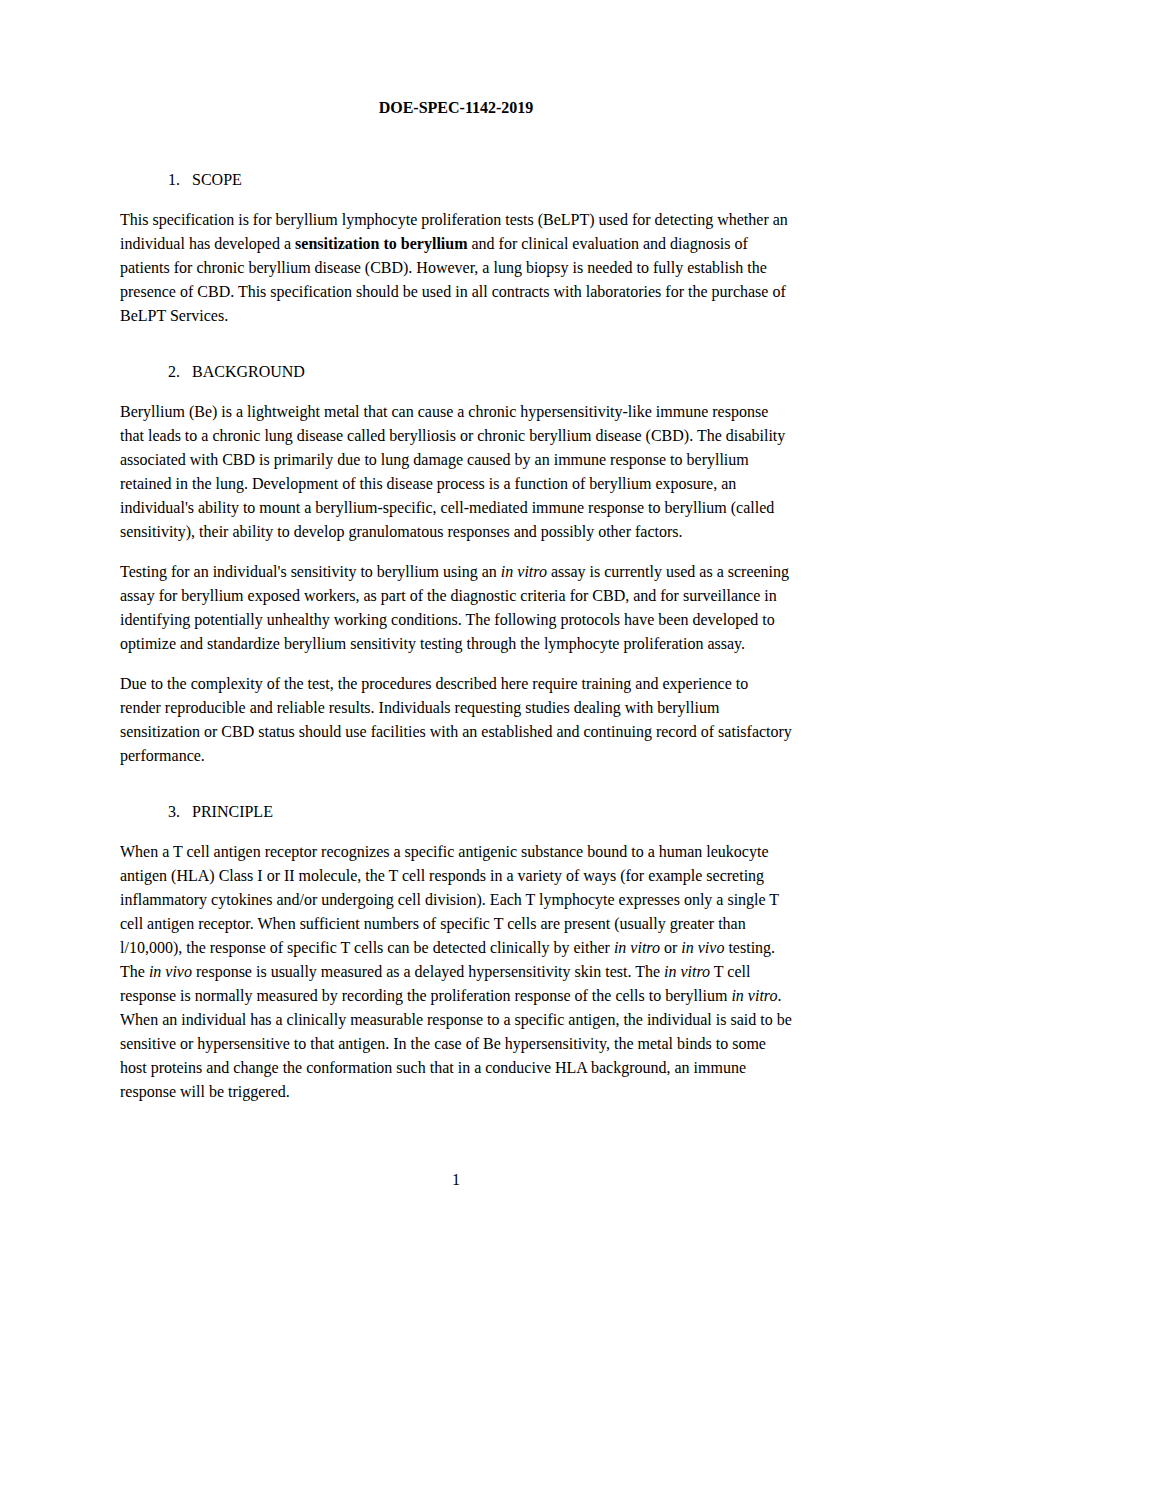DOE-SPEC-1142-2019
1. SCOPE
This specification is for beryllium lymphocyte proliferation tests (BeLPT) used for detecting whether an individual has developed a sensitization to beryllium and for clinical evaluation and diagnosis of patients for chronic beryllium disease (CBD). However, a lung biopsy is needed to fully establish the presence of CBD. This specification should be used in all contracts with laboratories for the purchase of BeLPT Services.
2. BACKGROUND
Beryllium (Be) is a lightweight metal that can cause a chronic hypersensitivity-like immune response that leads to a chronic lung disease called berylliosis or chronic beryllium disease (CBD). The disability associated with CBD is primarily due to lung damage caused by an immune response to beryllium retained in the lung. Development of this disease process is a function of beryllium exposure, an individual's ability to mount a beryllium-specific, cell-mediated immune response to beryllium (called sensitivity), their ability to develop granulomatous responses and possibly other factors.
Testing for an individual's sensitivity to beryllium using an in vitro assay is currently used as a screening assay for beryllium exposed workers, as part of the diagnostic criteria for CBD, and for surveillance in identifying potentially unhealthy working conditions. The following protocols have been developed to optimize and standardize beryllium sensitivity testing through the lymphocyte proliferation assay.
Due to the complexity of the test, the procedures described here require training and experience to render reproducible and reliable results. Individuals requesting studies dealing with beryllium sensitization or CBD status should use facilities with an established and continuing record of satisfactory performance.
3. PRINCIPLE
When a T cell antigen receptor recognizes a specific antigenic substance bound to a human leukocyte antigen (HLA) Class I or II molecule, the T cell responds in a variety of ways (for example secreting inflammatory cytokines and/or undergoing cell division). Each T lymphocyte expresses only a single T cell antigen receptor. When sufficient numbers of specific T cells are present (usually greater than l/10,000), the response of specific T cells can be detected clinically by either in vitro or in vivo testing. The in vivo response is usually measured as a delayed hypersensitivity skin test. The in vitro T cell response is normally measured by recording the proliferation response of the cells to beryllium in vitro. When an individual has a clinically measurable response to a specific antigen, the individual is said to be sensitive or hypersensitive to that antigen. In the case of Be hypersensitivity, the metal binds to some host proteins and change the conformation such that in a conducive HLA background, an immune response will be triggered.
1